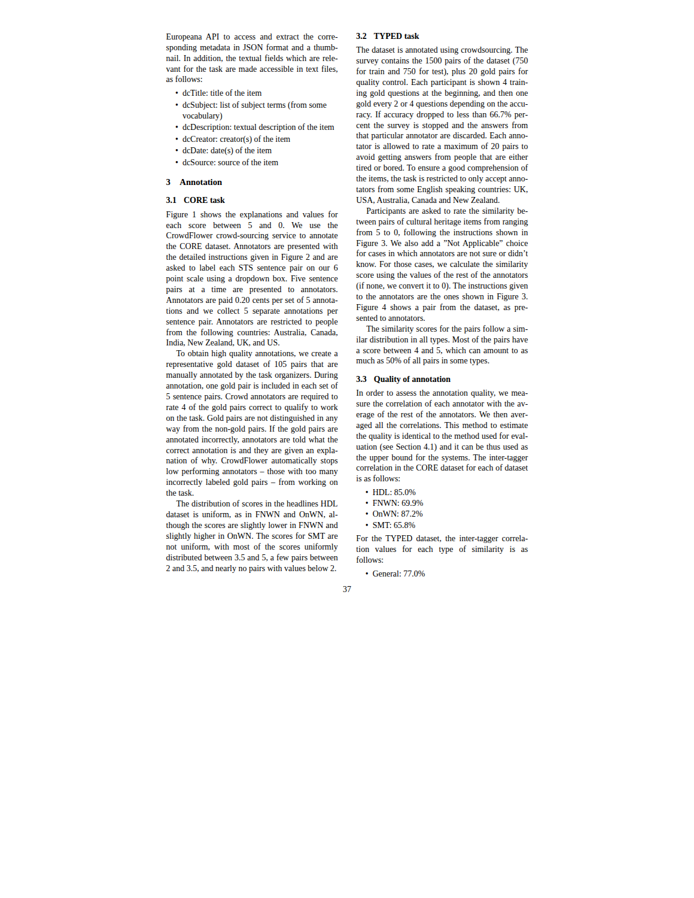Europeana API to access and extract the corresponding metadata in JSON format and a thumbnail. In addition, the textual fields which are relevant for the task are made accessible in text files, as follows:
dcTitle: title of the item
dcSubject: list of subject terms (from some vocabulary)
dcDescription: textual description of the item
dcCreator: creator(s) of the item
dcDate: date(s) of the item
dcSource: source of the item
3 Annotation
3.1 CORE task
Figure 1 shows the explanations and values for each score between 5 and 0. We use the CrowdFlower crowd-sourcing service to annotate the CORE dataset. Annotators are presented with the detailed instructions given in Figure 2 and are asked to label each STS sentence pair on our 6 point scale using a dropdown box. Five sentence pairs at a time are presented to annotators. Annotators are paid 0.20 cents per set of 5 annotations and we collect 5 separate annotations per sentence pair. Annotators are restricted to people from the following countries: Australia, Canada, India, New Zealand, UK, and US.
To obtain high quality annotations, we create a representative gold dataset of 105 pairs that are manually annotated by the task organizers. During annotation, one gold pair is included in each set of 5 sentence pairs. Crowd annotators are required to rate 4 of the gold pairs correct to qualify to work on the task. Gold pairs are not distinguished in any way from the non-gold pairs. If the gold pairs are annotated incorrectly, annotators are told what the correct annotation is and they are given an explanation of why. CrowdFlower automatically stops low performing annotators – those with too many incorrectly labeled gold pairs – from working on the task.
The distribution of scores in the headlines HDL dataset is uniform, as in FNWN and OnWN, although the scores are slightly lower in FNWN and slightly higher in OnWN. The scores for SMT are not uniform, with most of the scores uniformly distributed between 3.5 and 5, a few pairs between 2 and 3.5, and nearly no pairs with values below 2.
3.2 TYPED task
The dataset is annotated using crowdsourcing. The survey contains the 1500 pairs of the dataset (750 for train and 750 for test), plus 20 gold pairs for quality control. Each participant is shown 4 training gold questions at the beginning, and then one gold every 2 or 4 questions depending on the accuracy. If accuracy dropped to less than 66.7% percent the survey is stopped and the answers from that particular annotator are discarded. Each annotator is allowed to rate a maximum of 20 pairs to avoid getting answers from people that are either tired or bored. To ensure a good comprehension of the items, the task is restricted to only accept annotators from some English speaking countries: UK, USA, Australia, Canada and New Zealand.
Participants are asked to rate the similarity between pairs of cultural heritage items from ranging from 5 to 0, following the instructions shown in Figure 3. We also add a ”Not Applicable” choice for cases in which annotators are not sure or didn’t know. For those cases, we calculate the similarity score using the values of the rest of the annotators (if none, we convert it to 0). The instructions given to the annotators are the ones shown in Figure 3. Figure 4 shows a pair from the dataset, as presented to annotators.
The similarity scores for the pairs follow a similar distribution in all types. Most of the pairs have a score between 4 and 5, which can amount to as much as 50% of all pairs in some types.
3.3 Quality of annotation
In order to assess the annotation quality, we measure the correlation of each annotator with the average of the rest of the annotators. We then averaged all the correlations. This method to estimate the quality is identical to the method used for evaluation (see Section 4.1) and it can be thus used as the upper bound for the systems. The inter-tagger correlation in the CORE dataset for each of dataset is as follows:
HDL: 85.0%
FNWN: 69.9%
OnWN: 87.2%
SMT: 65.8%
For the TYPED dataset, the inter-tagger correlation values for each type of similarity is as follows:
General: 77.0%
37